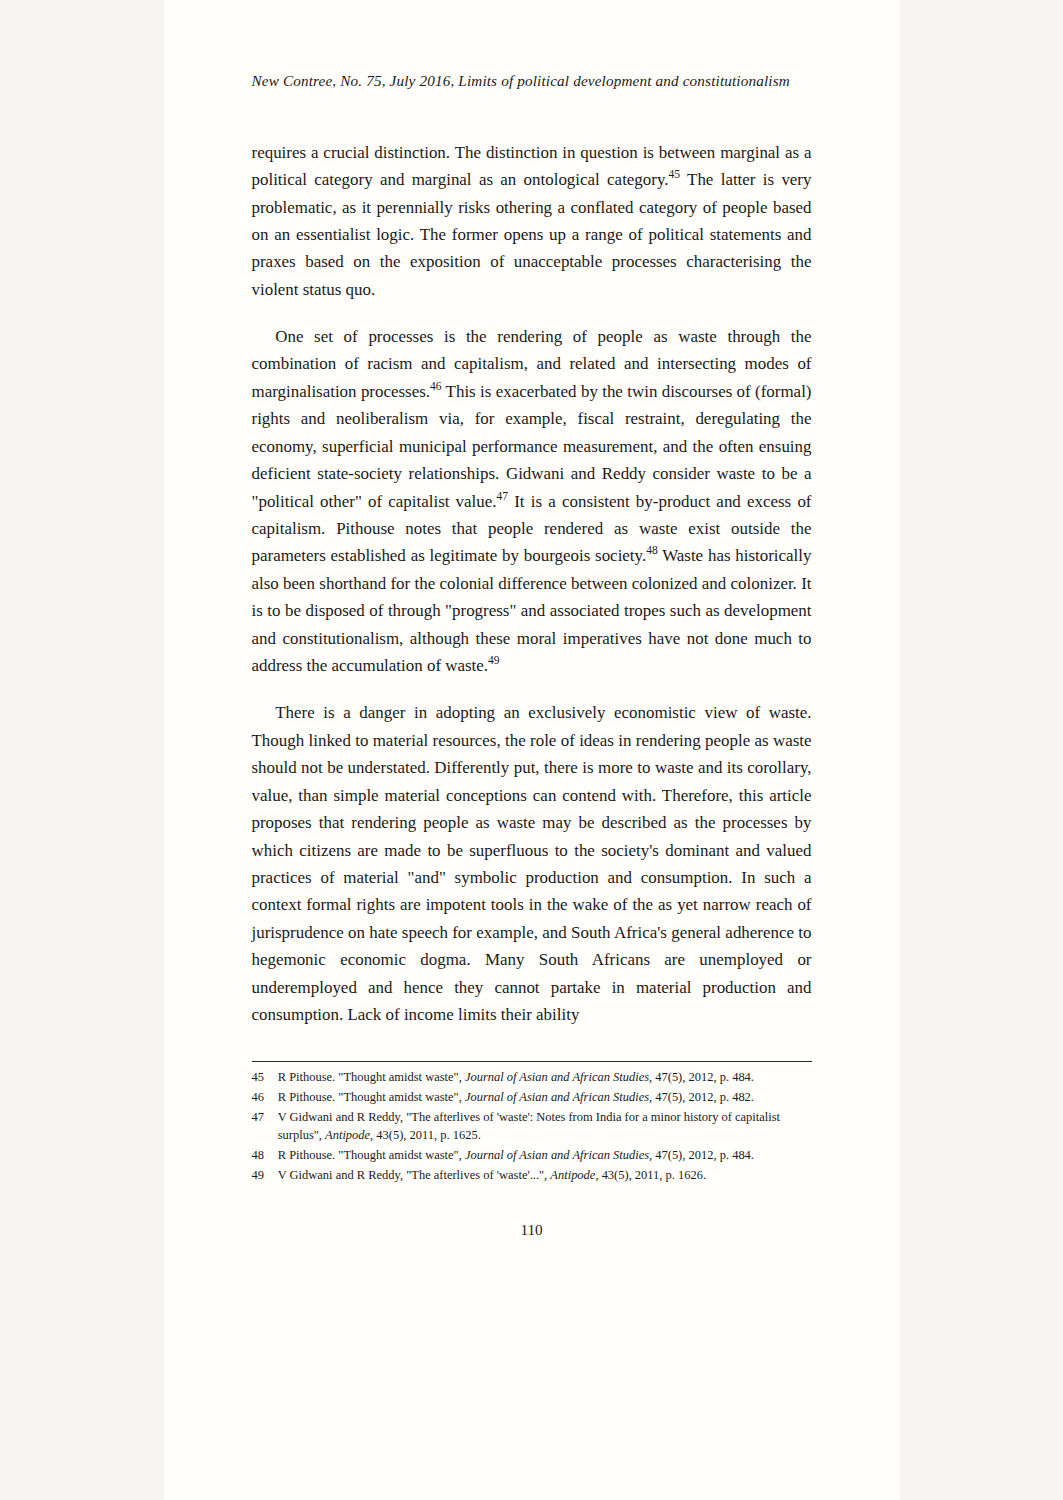New Contree, No. 75, July 2016, Limits of political development and constitutionalism
requires a crucial distinction. The distinction in question is between marginal as a political category and marginal as an ontological category.45 The latter is very problematic, as it perennially risks othering a conflated category of people based on an essentialist logic. The former opens up a range of political statements and praxes based on the exposition of unacceptable processes characterising the violent status quo.
One set of processes is the rendering of people as waste through the combination of racism and capitalism, and related and intersecting modes of marginalisation processes.46 This is exacerbated by the twin discourses of (formal) rights and neoliberalism via, for example, fiscal restraint, deregulating the economy, superficial municipal performance measurement, and the often ensuing deficient state-society relationships. Gidwani and Reddy consider waste to be a "political other" of capitalist value.47 It is a consistent by-product and excess of capitalism. Pithouse notes that people rendered as waste exist outside the parameters established as legitimate by bourgeois society.48 Waste has historically also been shorthand for the colonial difference between colonized and colonizer. It is to be disposed of through "progress" and associated tropes such as development and constitutionalism, although these moral imperatives have not done much to address the accumulation of waste.49
There is a danger in adopting an exclusively economistic view of waste. Though linked to material resources, the role of ideas in rendering people as waste should not be understated. Differently put, there is more to waste and its corollary, value, than simple material conceptions can contend with. Therefore, this article proposes that rendering people as waste may be described as the processes by which citizens are made to be superfluous to the society's dominant and valued practices of material "and" symbolic production and consumption. In such a context formal rights are impotent tools in the wake of the as yet narrow reach of jurisprudence on hate speech for example, and South Africa's general adherence to hegemonic economic dogma. Many South Africans are unemployed or underemployed and hence they cannot partake in material production and consumption. Lack of income limits their ability
45 R Pithouse. "Thought amidst waste", Journal of Asian and African Studies, 47(5), 2012, p. 484.
46 R Pithouse. "Thought amidst waste", Journal of Asian and African Studies, 47(5), 2012, p. 482.
47 V Gidwani and R Reddy, "The afterlives of 'waste': Notes from India for a minor history of capitalist surplus", Antipode, 43(5), 2011, p. 1625.
48 R Pithouse. "Thought amidst waste", Journal of Asian and African Studies, 47(5), 2012, p. 484.
49 V Gidwani and R Reddy, "The afterlives of 'waste'...", Antipode, 43(5), 2011, p. 1626.
110